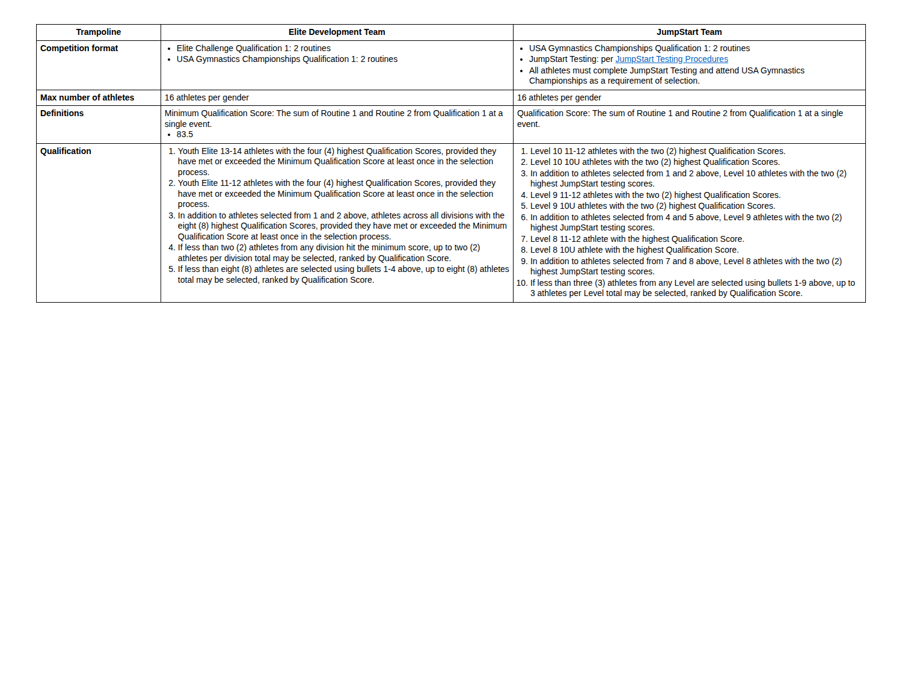| Trampoline | Elite Development Team | JumpStart Team |
| --- | --- | --- |
| Competition format | Elite Challenge Qualification 1: 2 routines USA Gymnastics Championships Qualification 1: 2 routines | USA Gymnastics Championships Qualification 1: 2 routines JumpStart Testing: per JumpStart Testing Procedures All athletes must complete JumpStart Testing and attend USA Gymnastics Championships as a requirement of selection. |
| Max number of athletes | 16 athletes per gender | 16 athletes per gender |
| Definitions | Minimum Qualification Score: The sum of Routine 1 and Routine 2 from Qualification 1 at a single event. 83.5 | Qualification Score: The sum of Routine 1 and Routine 2 from Qualification 1 at a single event. |
| Qualification | Youth Elite 13-14 athletes with the four (4) highest Qualification Scores, provided they have met or exceeded the Minimum Qualification Score at least once in the selection process. Youth Elite 11-12 athletes with the four (4) highest Qualification Scores, provided they have met or exceeded the Minimum Qualification Score at least once in the selection process. In addition to athletes selected from 1 and 2 above, athletes across all divisions with the eight (8) highest Qualification Scores, provided they have met or exceeded the Minimum Qualification Score at least once in the selection process. If less than two (2) athletes from any division hit the minimum score, up to two (2) athletes per division total may be selected, ranked by Qualification Score. If less than eight (8) athletes are selected using bullets 1-4 above, up to eight (8) athletes total may be selected, ranked by Qualification Score. | Level 10 11-12 athletes with the two (2) highest Qualification Scores. Level 10 10U athletes with the two (2) highest Qualification Scores. In addition to athletes selected from 1 and 2 above, Level 10 athletes with the two (2) highest JumpStart testing scores. Level 9 11-12 athletes with the two (2) highest Qualification Scores. Level 9 10U athletes with the two (2) highest Qualification Scores. In addition to athletes selected from 4 and 5 above, Level 9 athletes with the two (2) highest JumpStart testing scores. Level 8 11-12 athlete with the highest Qualification Score. Level 8 10U athlete with the highest Qualification Score. In addition to athletes selected from 7 and 8 above, Level 8 athletes with the two (2) highest JumpStart testing scores. If less than three (3) athletes from any Level are selected using bullets 1-9 above, up to 3 athletes per Level total may be selected, ranked by Qualification Score. |